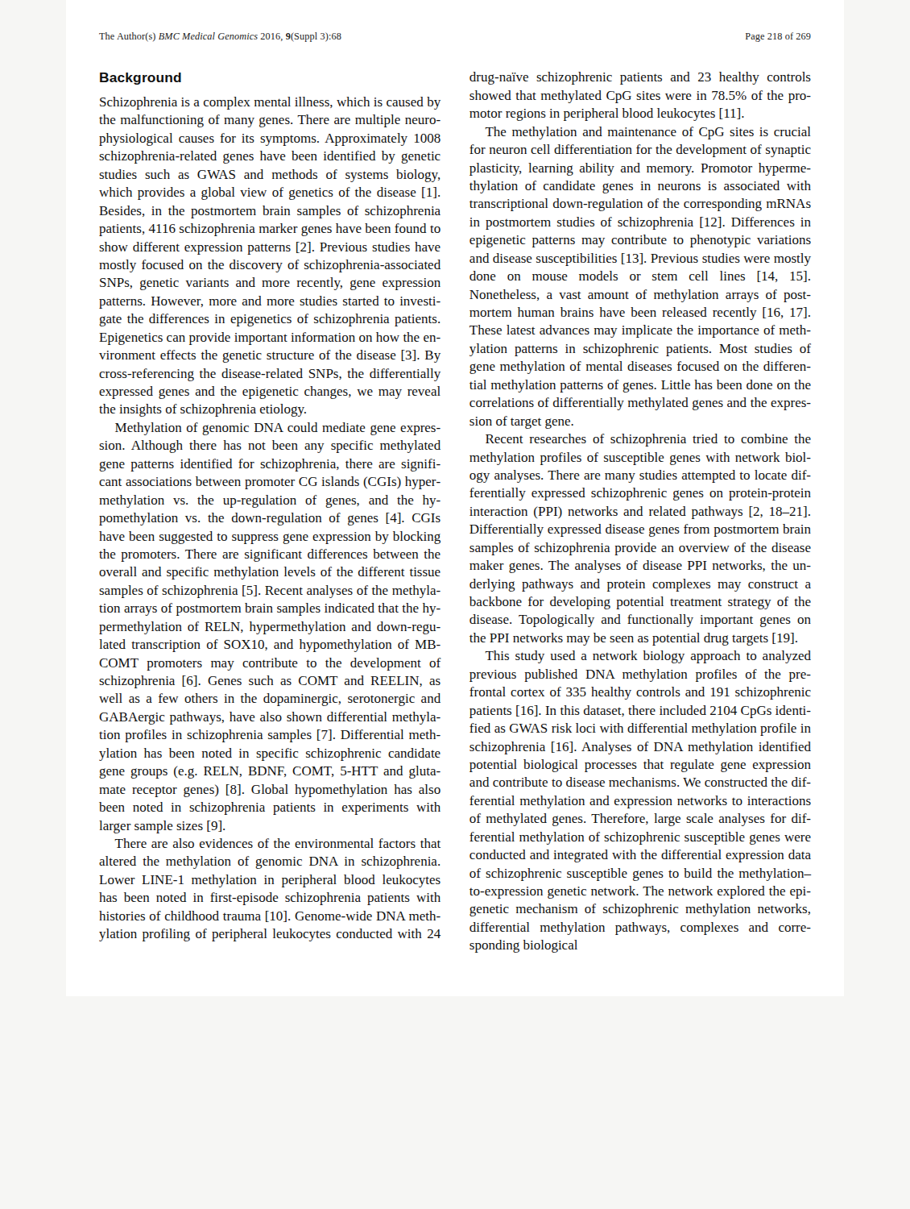The Author(s) BMC Medical Genomics 2016, 9(Suppl 3):68 Page 218 of 269
Background
Schizophrenia is a complex mental illness, which is caused by the malfunctioning of many genes. There are multiple neurophysiological causes for its symptoms. Approximately 1008 schizophrenia-related genes have been identified by genetic studies such as GWAS and methods of systems biology, which provides a global view of genetics of the disease [1]. Besides, in the postmortem brain samples of schizophrenia patients, 4116 schizophrenia marker genes have been found to show different expression patterns [2]. Previous studies have mostly focused on the discovery of schizophrenia-associated SNPs, genetic variants and more recently, gene expression patterns. However, more and more studies started to investigate the differences in epigenetics of schizophrenia patients. Epigenetics can provide important information on how the environment effects the genetic structure of the disease [3]. By cross-referencing the disease-related SNPs, the differentially expressed genes and the epigenetic changes, we may reveal the insights of schizophrenia etiology.
Methylation of genomic DNA could mediate gene expression. Although there has not been any specific methylated gene patterns identified for schizophrenia, there are significant associations between promoter CG islands (CGIs) hypermethylation vs. the up-regulation of genes, and the hypomethylation vs. the down-regulation of genes [4]. CGIs have been suggested to suppress gene expression by blocking the promoters. There are significant differences between the overall and specific methylation levels of the different tissue samples of schizophrenia [5]. Recent analyses of the methylation arrays of postmortem brain samples indicated that the hypermethylation of RELN, hypermethylation and down-regulated transcription of SOX10, and hypomethylation of MB-COMT promoters may contribute to the development of schizophrenia [6]. Genes such as COMT and REELIN, as well as a few others in the dopaminergic, serotonergic and GABAergic pathways, have also shown differential methylation profiles in schizophrenia samples [7]. Differential methylation has been noted in specific schizophrenic candidate gene groups (e.g. RELN, BDNF, COMT, 5-HTT and glutamate receptor genes) [8]. Global hypomethylation has also been noted in schizophrenia patients in experiments with larger sample sizes [9].
There are also evidences of the environmental factors that altered the methylation of genomic DNA in schizophrenia. Lower LINE-1 methylation in peripheral blood leukocytes has been noted in first-episode schizophrenia patients with histories of childhood trauma [10]. Genome-wide DNA methylation profiling of peripheral leukocytes conducted with 24 drug-naïve schizophrenic patients and 23 healthy controls showed that methylated CpG sites were in 78.5% of the promotor regions in peripheral blood leukocytes [11].
The methylation and maintenance of CpG sites is crucial for neuron cell differentiation for the development of synaptic plasticity, learning ability and memory. Promotor hypermethylation of candidate genes in neurons is associated with transcriptional down-regulation of the corresponding mRNAs in postmortem studies of schizophrenia [12]. Differences in epigenetic patterns may contribute to phenotypic variations and disease susceptibilities [13]. Previous studies were mostly done on mouse models or stem cell lines [14, 15]. Nonetheless, a vast amount of methylation arrays of postmortem human brains have been released recently [16, 17]. These latest advances may implicate the importance of methylation patterns in schizophrenic patients. Most studies of gene methylation of mental diseases focused on the differential methylation patterns of genes. Little has been done on the correlations of differentially methylated genes and the expression of target gene.
Recent researches of schizophrenia tried to combine the methylation profiles of susceptible genes with network biology analyses. There are many studies attempted to locate differentially expressed schizophrenic genes on protein-protein interaction (PPI) networks and related pathways [2, 18–21]. Differentially expressed disease genes from postmortem brain samples of schizophrenia provide an overview of the disease maker genes. The analyses of disease PPI networks, the underlying pathways and protein complexes may construct a backbone for developing potential treatment strategy of the disease. Topologically and functionally important genes on the PPI networks may be seen as potential drug targets [19].
This study used a network biology approach to analyzed previous published DNA methylation profiles of the prefrontal cortex of 335 healthy controls and 191 schizophrenic patients [16]. In this dataset, there included 2104 CpGs identified as GWAS risk loci with differential methylation profile in schizophrenia [16]. Analyses of DNA methylation identified potential biological processes that regulate gene expression and contribute to disease mechanisms. We constructed the differential methylation and expression networks to interactions of methylated genes. Therefore, large scale analyses for differential methylation of schizophrenic susceptible genes were conducted and integrated with the differential expression data of schizophrenic susceptible genes to build the methylation–to-expression genetic network. The network explored the epigenetic mechanism of schizophrenic methylation networks, differential methylation pathways, complexes and corresponding biological